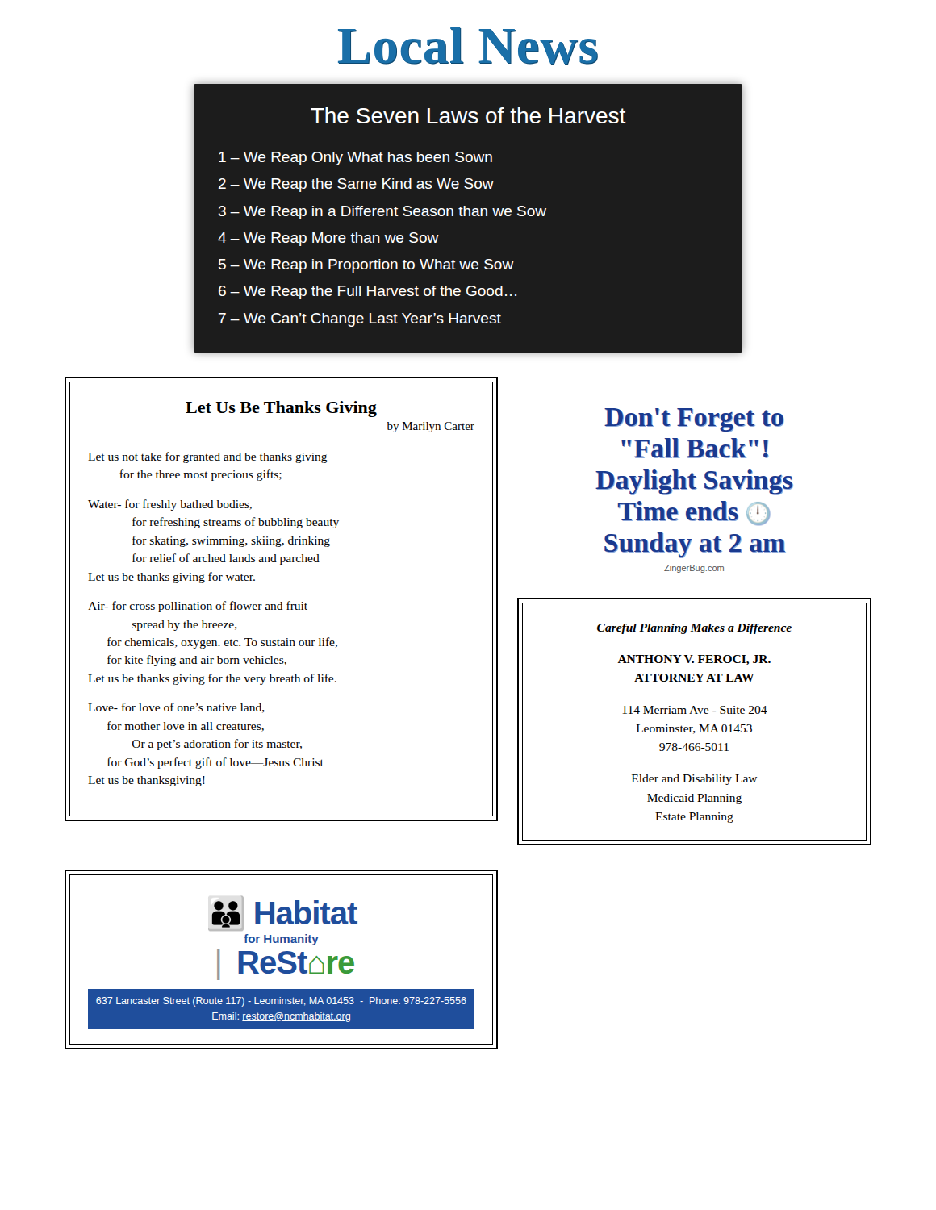Local News
The Seven Laws of the Harvest
1 – We Reap Only What has been Sown
2 – We Reap the Same Kind as We Sow
3 – We Reap in a Different Season than we Sow
4 – We Reap More than we Sow
5 – We Reap in Proportion to What we Sow
6 – We Reap the Full Harvest of the Good…
7 – We Can’t Change Last Year’s Harvest
Let Us Be Thanks Giving
by Marilyn Carter
Let us not take for granted and be thanks giving
for the three most precious gifts;
Water- for freshly bathed bodies,
for refreshing streams of bubbling beauty for skating, swimming, skiing, drinking for relief of arched lands and parched Let us be thanks giving for water.
Air- for cross pollination of flower and fruit
spread by the breeze, for chemicals, oxygen. etc. To sustain our life, for kite flying and air born vehicles, Let us be thanks giving for the very breath of life.
Love- for love of one’s native land,
for mother love in all creatures, Or a pet’s adoration for its master, for God’s perfect gift of love—Jesus Christ Let us be thanksgiving!
Don't Forget to
"Fall Back"!
Daylight Savings
Time ends 🕛
Sunday at 2 am ZingerBug.com
Careful Planning Makes a Difference
ANTHONY V. FEROCI, JR.
ATTORNEY AT LAW
114 Merriam Ave - Suite 204
Leominster, MA 01453
978-466-5011
Elder and Disability Law
Medicaid Planning
Estate Planning
👪 Habitatfor Humanity | ReSt⌂re
637 Lancaster Street (Route 117) - Leominster, MA 01453 - Phone: 978-227-5556
Email: restore@ncmhabitat.org